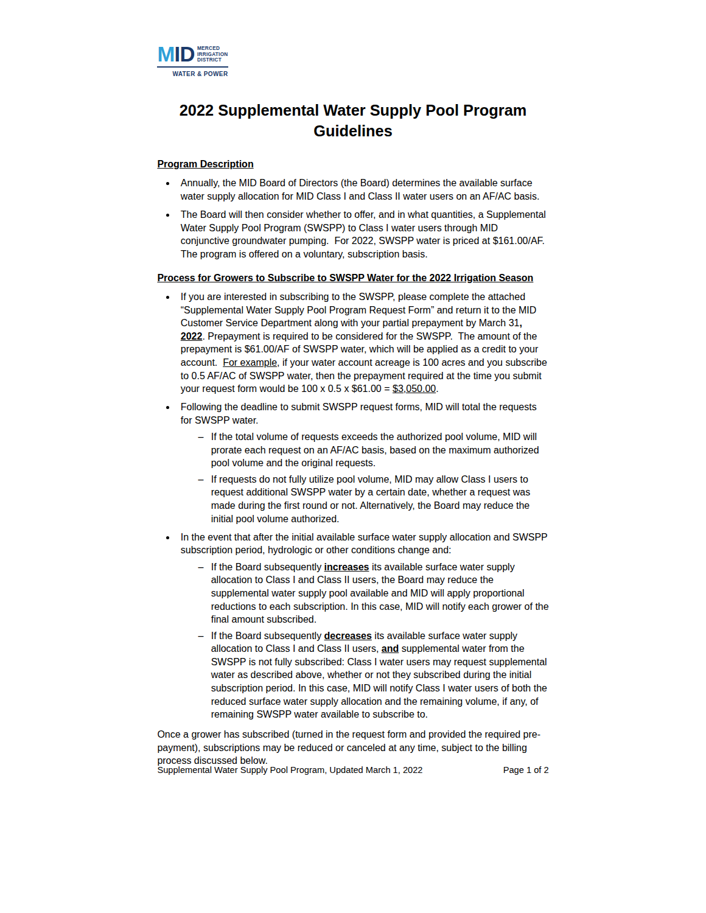MID MERCED
IRRIGATION
DISTRICT
WATER & POWER
2022 Supplemental Water Supply Pool Program Guidelines
Program Description
Annually, the MID Board of Directors (the Board) determines the available surface water supply allocation for MID Class I and Class II water users on an AF/AC basis.
The Board will then consider whether to offer, and in what quantities, a Supplemental Water Supply Pool Program (SWSPP) to Class I water users through MID conjunctive groundwater pumping. For 2022, SWSPP water is priced at $161.00/AF. The program is offered on a voluntary, subscription basis.
Process for Growers to Subscribe to SWSPP Water for the 2022 Irrigation Season
If you are interested in subscribing to the SWSPP, please complete the attached “Supplemental Water Supply Pool Program Request Form” and return it to the MID Customer Service Department along with your partial prepayment by March 31, 2022. Prepayment is required to be considered for the SWSPP. The amount of the prepayment is $61.00/AF of SWSPP water, which will be applied as a credit to your account. For example, if your water account acreage is 100 acres and you subscribe to 0.5 AF/AC of SWSPP water, then the prepayment required at the time you submit your request form would be 100 x 0.5 x $61.00 = $3,050.00.
Following the deadline to submit SWSPP request forms, MID will total the requests for SWSPP water.
If the total volume of requests exceeds the authorized pool volume, MID will prorate each request on an AF/AC basis, based on the maximum authorized pool volume and the original requests.
If requests do not fully utilize pool volume, MID may allow Class I users to request additional SWSPP water by a certain date, whether a request was made during the first round or not. Alternatively, the Board may reduce the initial pool volume authorized.
In the event that after the initial available surface water supply allocation and SWSPP subscription period, hydrologic or other conditions change and:
If the Board subsequently increases its available surface water supply allocation to Class I and Class II users, the Board may reduce the supplemental water supply pool available and MID will apply proportional reductions to each subscription. In this case, MID will notify each grower of the final amount subscribed.
If the Board subsequently decreases its available surface water supply allocation to Class I and Class II users, and supplemental water from the SWSPP is not fully subscribed: Class I water users may request supplemental water as described above, whether or not they subscribed during the initial subscription period. In this case, MID will notify Class I water users of both the reduced surface water supply allocation and the remaining volume, if any, of remaining SWSPP water available to subscribe to.
Once a grower has subscribed (turned in the request form and provided the required pre-payment), subscriptions may be reduced or canceled at any time, subject to the billing process discussed below.
Supplemental Water Supply Pool Program, Updated March 1, 2022 Page 1 of 2